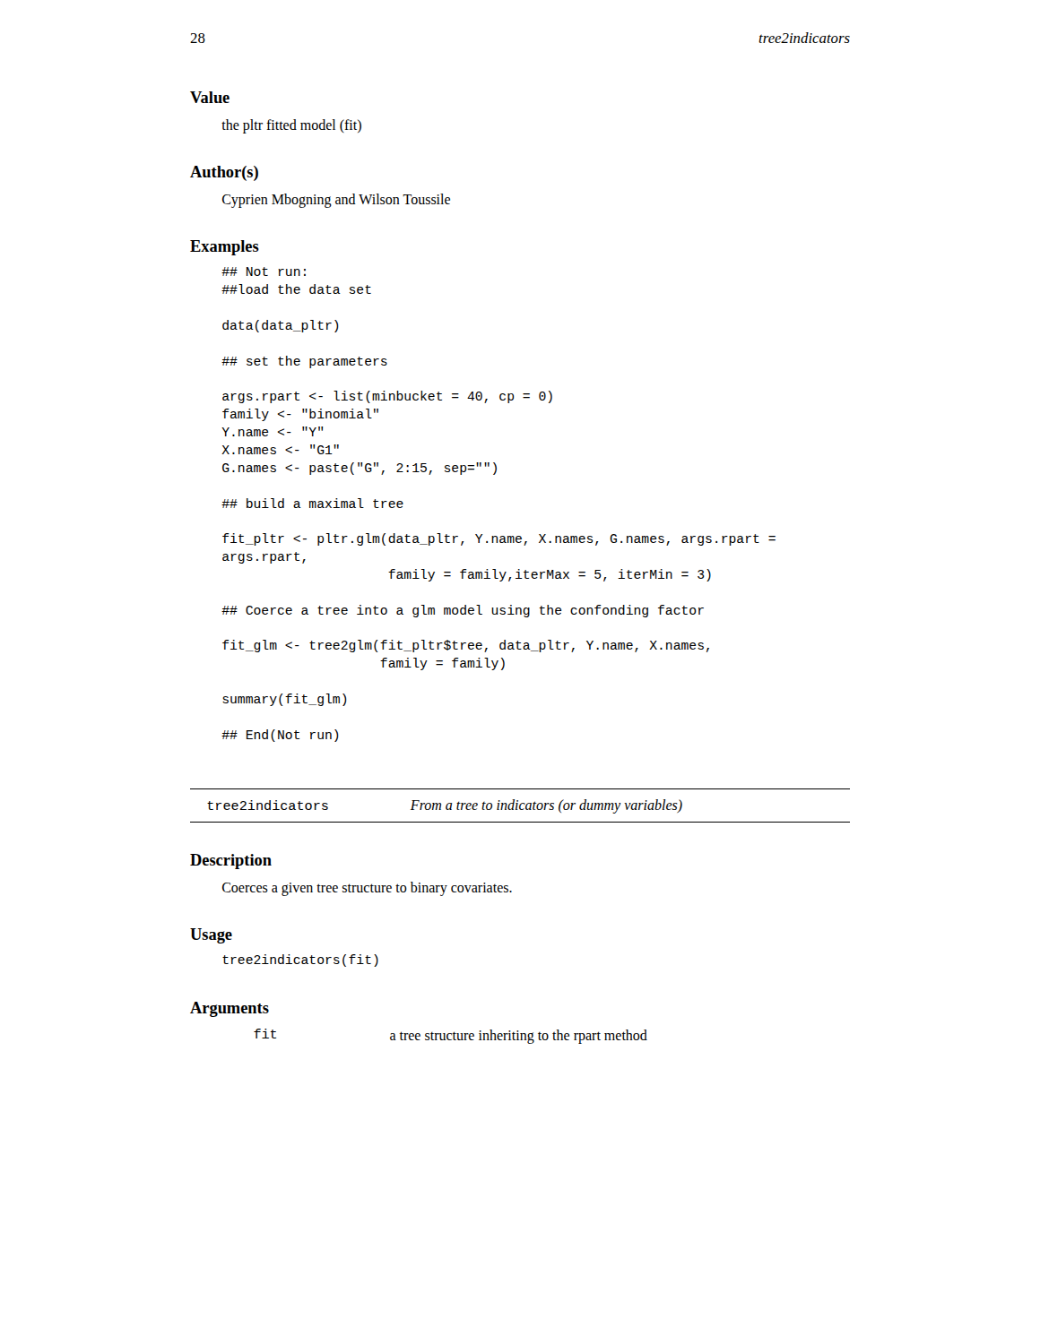28 tree2indicators
Value
the pltr fitted model (fit)
Author(s)
Cyprien Mbogning and Wilson Toussile
Examples
## Not run: 
##load the data set

data(data_pltr)

## set the parameters

args.rpart <- list(minbucket = 40, cp = 0)
family <- "binomial"
Y.name <- "Y"
X.names <- "G1"
G.names <- paste("G", 2:15, sep="")

## build a maximal tree

fit_pltr <- pltr.glm(data_pltr, Y.name, X.names, G.names, args.rpart = args.rpart,
                     family = family,iterMax = 5, iterMin = 3)

## Coerce a tree into a glm model using the confonding factor

fit_glm <- tree2glm(fit_pltr$tree, data_pltr, Y.name, X.names,
                    family = family)

summary(fit_glm)

## End(Not run)
tree2indicators From a tree to indicators (or dummy variables)
Description
Coerces a given tree structure to binary covariates.
Usage
tree2indicators(fit)
Arguments
fit
a tree structure inheriting to the rpart method